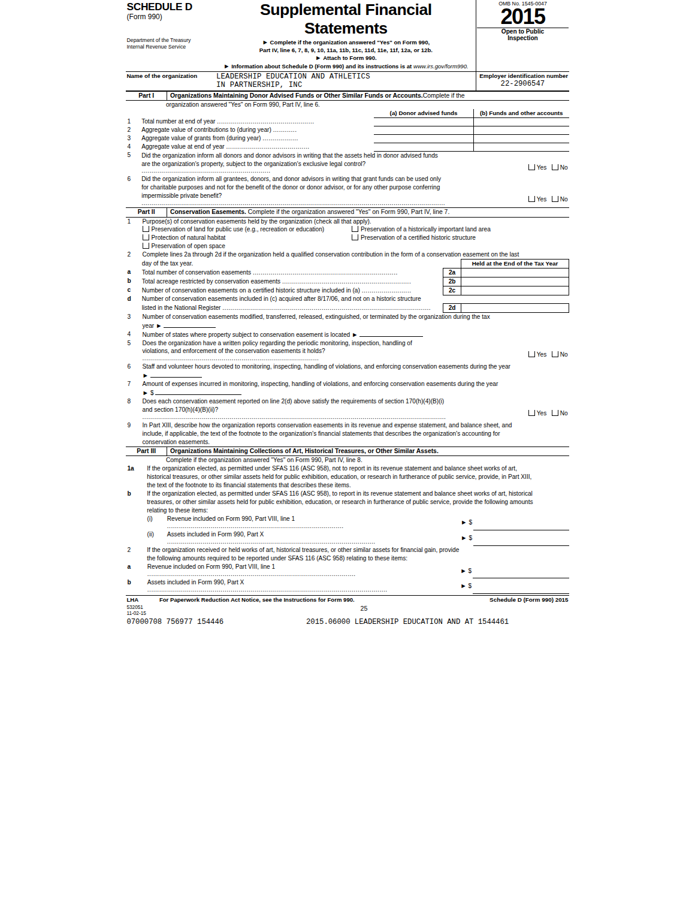| SCHEDULE D (Form 990) Department of the Treasury Internal Revenue Service | Supplemental Financial Statements ► Complete if the organization answered "Yes" on Form 990, Part IV, line 6, 7, 8, 9, 10, 11a, 11b, 11c, 11d, 11e, 11f, 12a, or 12b. ► Attach to Form 990. ► Information about Schedule D (Form 990) and its instructions is at www.irs.gov/form990. | OMB No. 1545-0047 2015 Open to Public Inspection |
| Name of the organization | LEADERSHIP EDUCATION AND ATHLETICS IN PARTNERSHIP, INC | Employer identification number 22-2906547 |
| Part I | Organizations Maintaining Donor Advised Funds or Other Similar Funds or Accounts. Complete if the |
| | organization answered "Yes" on Form 990, Part IV, line 6. |
| | | (a) Donor advised funds | (b) Funds and other accounts |
| 1 | Total number at end of year ................................................. | | |
| 2 | Aggregate value of contributions to (during year) ............ | | |
| 3 | Aggregate value of grants from (during year) .................. | | |
| 4 | Aggregate value at end of year .......................................... | | |
| 5 | Did the organization inform all donors and donor advisors in writing that the assets held in donor advised funds |
| | are the organization's property, subject to the organization's exclusive legal control? ................................................................. | Yes No |
| 6 | Did the organization inform all grantees, donors, and donor advisors in writing that grant funds can be used only |
| | for charitable purposes and not for the benefit of the donor or donor advisor, or for any other purpose conferring |
| | impermissible private benefit? ......................................................................................................................................................... | Yes No |
| Part II | Conservation Easements. Complete if the organization answered "Yes" on Form 990, Part IV, line 7. |
| 1 | Purpose(s) of conservation easements held by the organization (check all that apply). |
| | Preservation of land for public use (e.g., recreation or education) | Preservation of a historically important land area |
| | Protection of natural habitat | Preservation of a certified historic structure |
| | Preservation of open space | |
| 2 | Complete lines 2a through 2d if the organization held a qualified conservation contribution in the form of a conservation easement on the last |
| | day of the tax year. | | Held at the End of the Tax Year |
| a | Total number of conservation easements ......................................................................... | 2a | |
| b | Total acreage restricted by conservation easements ................................................................. | 2b | |
| c | Number of conservation easements on a certified historic structure included in (a) ......................... | 2c | |
| d | Number of conservation easements included in (c) acquired after 8/17/06, and not on a historic structure | | |
| | listed in the National Register ......................................................................................................... | 2d | |
| 3 | Number of conservation easements modified, transferred, released, extinguished, or terminated by the organization during the tax |
| | year ► |
| 4 | Number of states where property subject to conservation easement is located ► |
| 5 | Does the organization have a written policy regarding the periodic monitoring, inspection, handling of |
| | violations, and enforcement of the conservation easements it holds? ......................................................................................... | Yes No |
| 6 | Staff and volunteer hours devoted to monitoring, inspecting, handling of violations, and enforcing conservation easements during the year |
| | ► |
| 7 | Amount of expenses incurred in monitoring, inspecting, handling of violations, and enforcing conservation easements during the year |
| | ► $ |
| 8 | Does each conservation easement reported on line 2(d) above satisfy the requirements of section 170(h)(4)(B)(i) |
| | and section 170(h)(4)(B)(ii)? ......................................................................................................................................................... | Yes No |
| 9 | In Part XIII, describe how the organization reports conservation easements in its revenue and expense statement, and balance sheet, and |
| | include, if applicable, the text of the footnote to the organization's financial statements that describes the organization's accounting for |
| | conservation easements. |
| Part III | Organizations Maintaining Collections of Art, Historical Treasures, or Other Similar Assets. |
| | Complete if the organization answered "Yes" on Form 990, Part IV, line 8. |
| 1a | If the organization elected, as permitted under SFAS 116 (ASC 958), not to report in its revenue statement and balance sheet works of art, |
| | historical treasures, or other similar assets held for public exhibition, education, or research in furtherance of public service, provide, in Part XIII, |
| | the text of the footnote to its financial statements that describes these items. |
| b | If the organization elected, as permitted under SFAS 116 (ASC 958), to report in its revenue statement and balance sheet works of art, historical |
| | treasures, or other similar assets held for public exhibition, education, or research in furtherance of public service, provide the following amounts |
| | relating to these items: |
| | (i) | Revenue included on Form 990, Part VIII, line 1 ......................................................................................... | ► $ | |
| | (ii) | Assets included in Form 990, Part X ......................................................................................................... | ► $ | |
| 2 | If the organization received or held works of art, historical treasures, or other similar assets for financial gain, provide |
| | the following amounts required to be reported under SFAS 116 (ASC 958) relating to these items: |
| a | Revenue included on Form 990, Part VIII, line 1 ......................................................................................................... | ► $ | |
| b | Assets included in Form 990, Part X ......................................................................................................................... | ► $ | |
| LHA | For Paperwork Reduction Act Notice, see the Instructions for Form 990. | Schedule D (Form 990) 2015 |
| 532051 11-02-15 | 25 |
| 07000708 756977 154446 | 2015.06000 LEADERSHIP EDUCATION AND AT 1544461 |